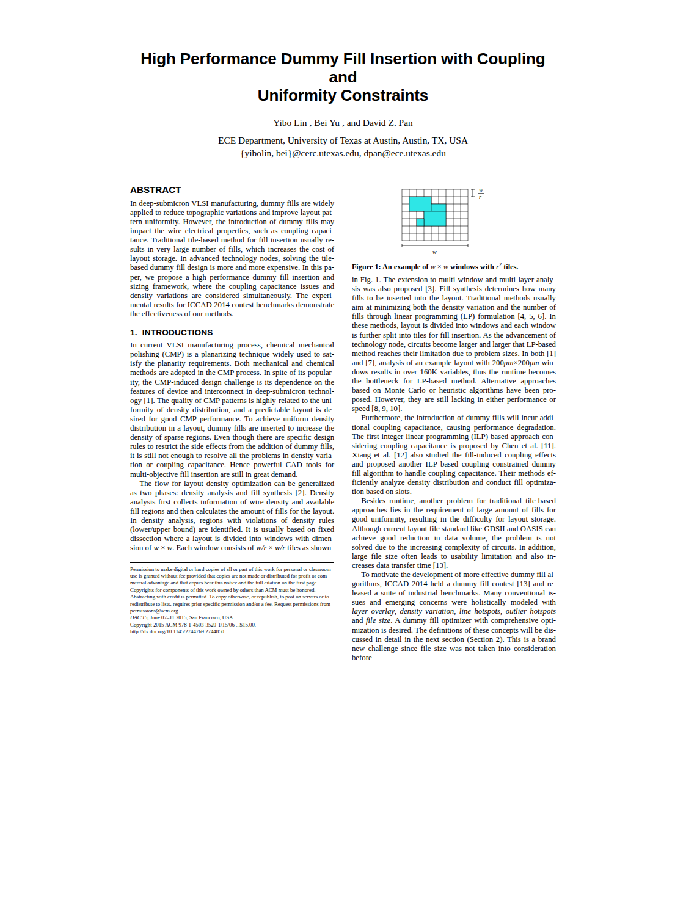High Performance Dummy Fill Insertion with Coupling and
Uniformity Constraints
Yibo Lin , Bei Yu , and David Z. Pan
ECE Department, University of Texas at Austin, Austin, TX, USA
{yibolin, bei}@cerc.utexas.edu, dpan@ece.utexas.edu
ABSTRACT
In deep-submicron VLSI manufacturing, dummy fills are widely applied to reduce topographic variations and improve layout pattern uniformity. However, the introduction of dummy fills may impact the wire electrical properties, such as coupling capacitance. Traditional tile-based method for fill insertion usually results in very large number of fills, which increases the cost of layout storage. In advanced technology nodes, solving the tile-based dummy fill design is more and more expensive. In this paper, we propose a high performance dummy fill insertion and sizing framework, where the coupling capacitance issues and density variations are considered simultaneously. The experimental results for ICCAD 2014 contest benchmarks demonstrate the effectiveness of our methods.
1. INTRODUCTIONS
In current VLSI manufacturing process, chemical mechanical polishing (CMP) is a planarizing technique widely used to satisfy the planarity requirements. Both mechanical and chemical methods are adopted in the CMP process. In spite of its popularity, the CMP-induced design challenge is its dependence on the features of device and interconnect in deep-submicron technology [1]. The quality of CMP patterns is highly-related to the uniformity of density distribution, and a predictable layout is desired for good CMP performance. To achieve uniform density distribution in a layout, dummy fills are inserted to increase the density of sparse regions. Even though there are specific design rules to restrict the side effects from the addition of dummy fills, it is still not enough to resolve all the problems in density variation or coupling capacitance. Hence powerful CAD tools for multi-objective fill insertion are still in great demand.
The flow for layout density optimization can be generalized as two phases: density analysis and fill synthesis [2]. Density analysis first collects information of wire density and available fill regions and then calculates the amount of fills for the layout. In density analysis, regions with violations of density rules (lower/upper bound) are identified. It is usually based on fixed dissection where a layout is divided into windows with dimension of w × w. Each window consists of w/r × w/r tiles as shown
Permission to make digital or hard copies of all or part of this work for personal or classroom use is granted without fee provided that copies are not made or distributed for profit or commercial advantage and that copies bear this notice and the full citation on the first page. Copyrights for components of this work owned by others than ACM must be honored. Abstracting with credit is permitted. To copy otherwise, or republish, to post on servers or to redistribute to lists, requires prior specific permission and/or a fee. Request permissions from permissions@acm.org.
DAC'15, June 07–11 2015, San Francisco, USA.
Copyright 2015 ACM 978-1-4503-3520-1/15/06 ...$15.00.
http://dx.doi.org/10.1145/2744769.2744850
w r w
Figure 1: An example of w × w windows with r2 tiles.
in Fig. 1. The extension to multi-window and multi-layer analysis was also proposed [3]. Fill synthesis determines how many fills to be inserted into the layout. Traditional methods usually aim at minimizing both the density variation and the number of fills through linear programming (LP) formulation [4, 5, 6]. In these methods, layout is divided into windows and each window is further split into tiles for fill insertion. As the advancement of technology node, circuits become larger and larger that LP-based method reaches their limitation due to problem sizes. In both [1] and [7], analysis of an example layout with 200μm×200μm windows results in over 160K variables, thus the runtime becomes the bottleneck for LP-based method. Alternative approaches based on Monte Carlo or heuristic algorithms have been proposed. However, they are still lacking in either performance or speed [8, 9, 10].
Furthermore, the introduction of dummy fills will incur additional coupling capacitance, causing performance degradation. The first integer linear programming (ILP) based approach considering coupling capacitance is proposed by Chen et al. [11]. Xiang et al. [12] also studied the fill-induced coupling effects and proposed another ILP based coupling constrained dummy fill algorithm to handle coupling capacitance. Their methods efficiently analyze density distribution and conduct fill optimization based on slots.
Besides runtime, another problem for traditional tile-based approaches lies in the requirement of large amount of fills for good uniformity, resulting in the difficulty for layout storage. Although current layout file standard like GDSII and OASIS can achieve good reduction in data volume, the problem is not solved due to the increasing complexity of circuits. In addition, large file size often leads to usability limitation and also increases data transfer time [13].
To motivate the development of more effective dummy fill algorithms, ICCAD 2014 held a dummy fill contest [13] and released a suite of industrial benchmarks. Many conventional issues and emerging concerns were holistically modeled with layer overlay, density variation, line hotspots, outlier hotspots and file size. A dummy fill optimizer with comprehensive optimization is desired. The definitions of these concepts will be discussed in detail in the next section (Section 2). This is a brand new challenge since file size was not taken into consideration before